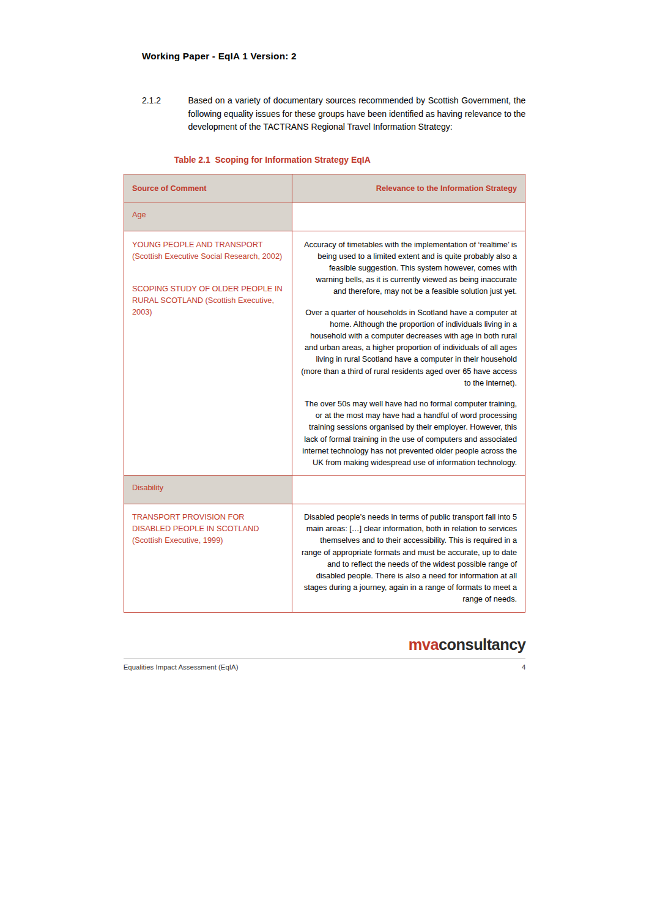Working Paper - EqIA 1 Version: 2
2.1.2
Based on a variety of documentary sources recommended by Scottish Government, the following equality issues for these groups have been identified as having relevance to the development of the TACTRANS Regional Travel Information Strategy:
Table 2.1 Scoping for Information Strategy EqIA
| Source of Comment | Relevance to the Information Strategy |
| Age | |
| YOUNG PEOPLE AND TRANSPORT (Scottish Executive Social Research, 2002) SCOPING STUDY OF OLDER PEOPLE IN RURAL SCOTLAND (Scottish Executive, 2003) | Accuracy of timetables with the implementation of ‘realtime’ is being used to a limited extent and is quite probably also a feasible suggestion. This system however, comes with warning bells, as it is currently viewed as being inaccurate and therefore, may not be a feasible solution just yet. Over a quarter of households in Scotland have a computer at home. Although the proportion of individuals living in a household with a computer decreases with age in both rural and urban areas, a higher proportion of individuals of all ages living in rural Scotland have a computer in their household (more than a third of rural residents aged over 65 have access to the internet). The over 50s may well have had no formal computer training, or at the most may have had a handful of word processing training sessions organised by their employer. However, this lack of formal training in the use of computers and associated internet technology has not prevented older people across the UK from making widespread use of information technology. |
| Disability | |
| TRANSPORT PROVISION FOR DISABLED PEOPLE IN SCOTLAND (Scottish Executive, 1999) | Disabled people's needs in terms of public transport fall into 5 main areas: […] clear information, both in relation to services themselves and to their accessibility. This is required in a range of appropriate formats and must be accurate, up to date and to reflect the needs of the widest possible range of disabled people. There is also a need for information at all stages during a journey, again in a range of formats to meet a range of needs. |
mva consultancy
Equalities Impact Assessment (EqIA)
4